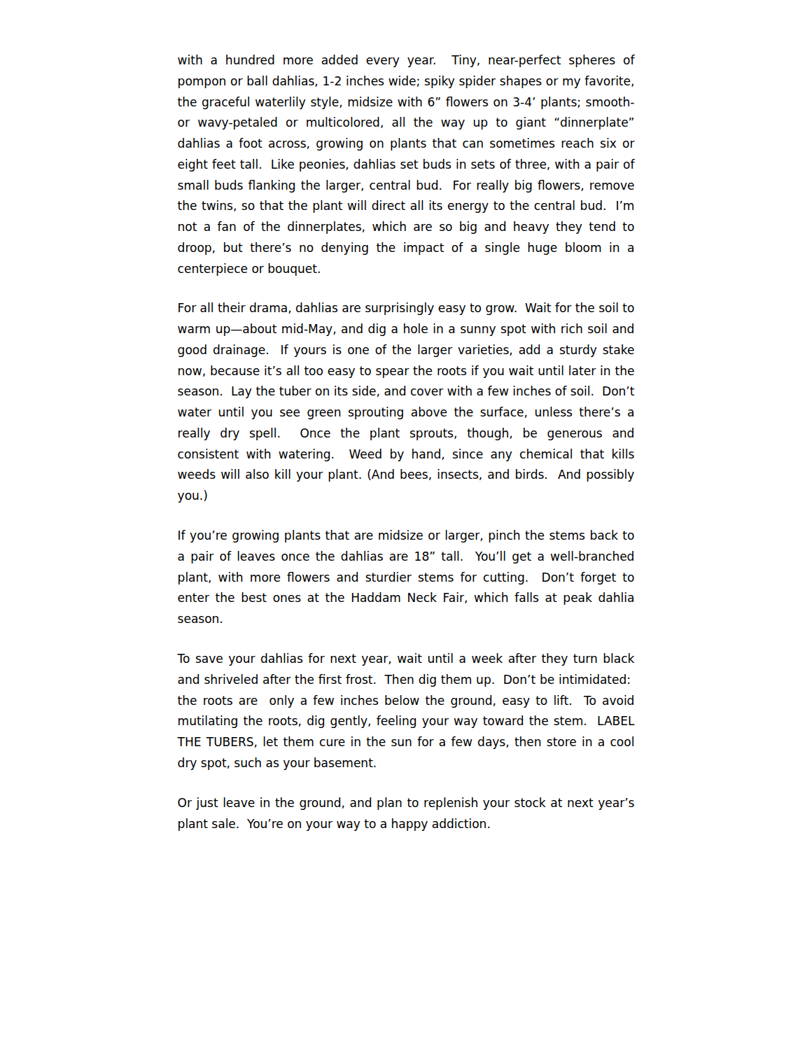with a hundred more added every year. Tiny, near-perfect spheres of pompon or ball dahlias, 1-2 inches wide; spiky spider shapes or my favorite, the graceful waterlily style, midsize with 6” flowers on 3-4’ plants; smooth- or wavy-petaled or multicolored, all the way up to giant “dinnerplate” dahlias a foot across, growing on plants that can sometimes reach six or eight feet tall. Like peonies, dahlias set buds in sets of three, with a pair of small buds flanking the larger, central bud. For really big flowers, remove the twins, so that the plant will direct all its energy to the central bud. I’m not a fan of the dinnerplates, which are so big and heavy they tend to droop, but there’s no denying the impact of a single huge bloom in a centerpiece or bouquet.
For all their drama, dahlias are surprisingly easy to grow. Wait for the soil to warm up—about mid-May, and dig a hole in a sunny spot with rich soil and good drainage. If yours is one of the larger varieties, add a sturdy stake now, because it’s all too easy to spear the roots if you wait until later in the season. Lay the tuber on its side, and cover with a few inches of soil. Don’t water until you see green sprouting above the surface, unless there’s a really dry spell. Once the plant sprouts, though, be generous and consistent with watering. Weed by hand, since any chemical that kills weeds will also kill your plant. (And bees, insects, and birds. And possibly you.)
If you’re growing plants that are midsize or larger, pinch the stems back to a pair of leaves once the dahlias are 18” tall. You’ll get a well-branched plant, with more flowers and sturdier stems for cutting. Don’t forget to enter the best ones at the Haddam Neck Fair, which falls at peak dahlia season.
To save your dahlias for next year, wait until a week after they turn black and shriveled after the first frost. Then dig them up. Don’t be intimidated: the roots are only a few inches below the ground, easy to lift. To avoid mutilating the roots, dig gently, feeling your way toward the stem. LABEL THE TUBERS, let them cure in the sun for a few days, then store in a cool dry spot, such as your basement.
Or just leave in the ground, and plan to replenish your stock at next year’s plant sale. You’re on your way to a happy addiction.